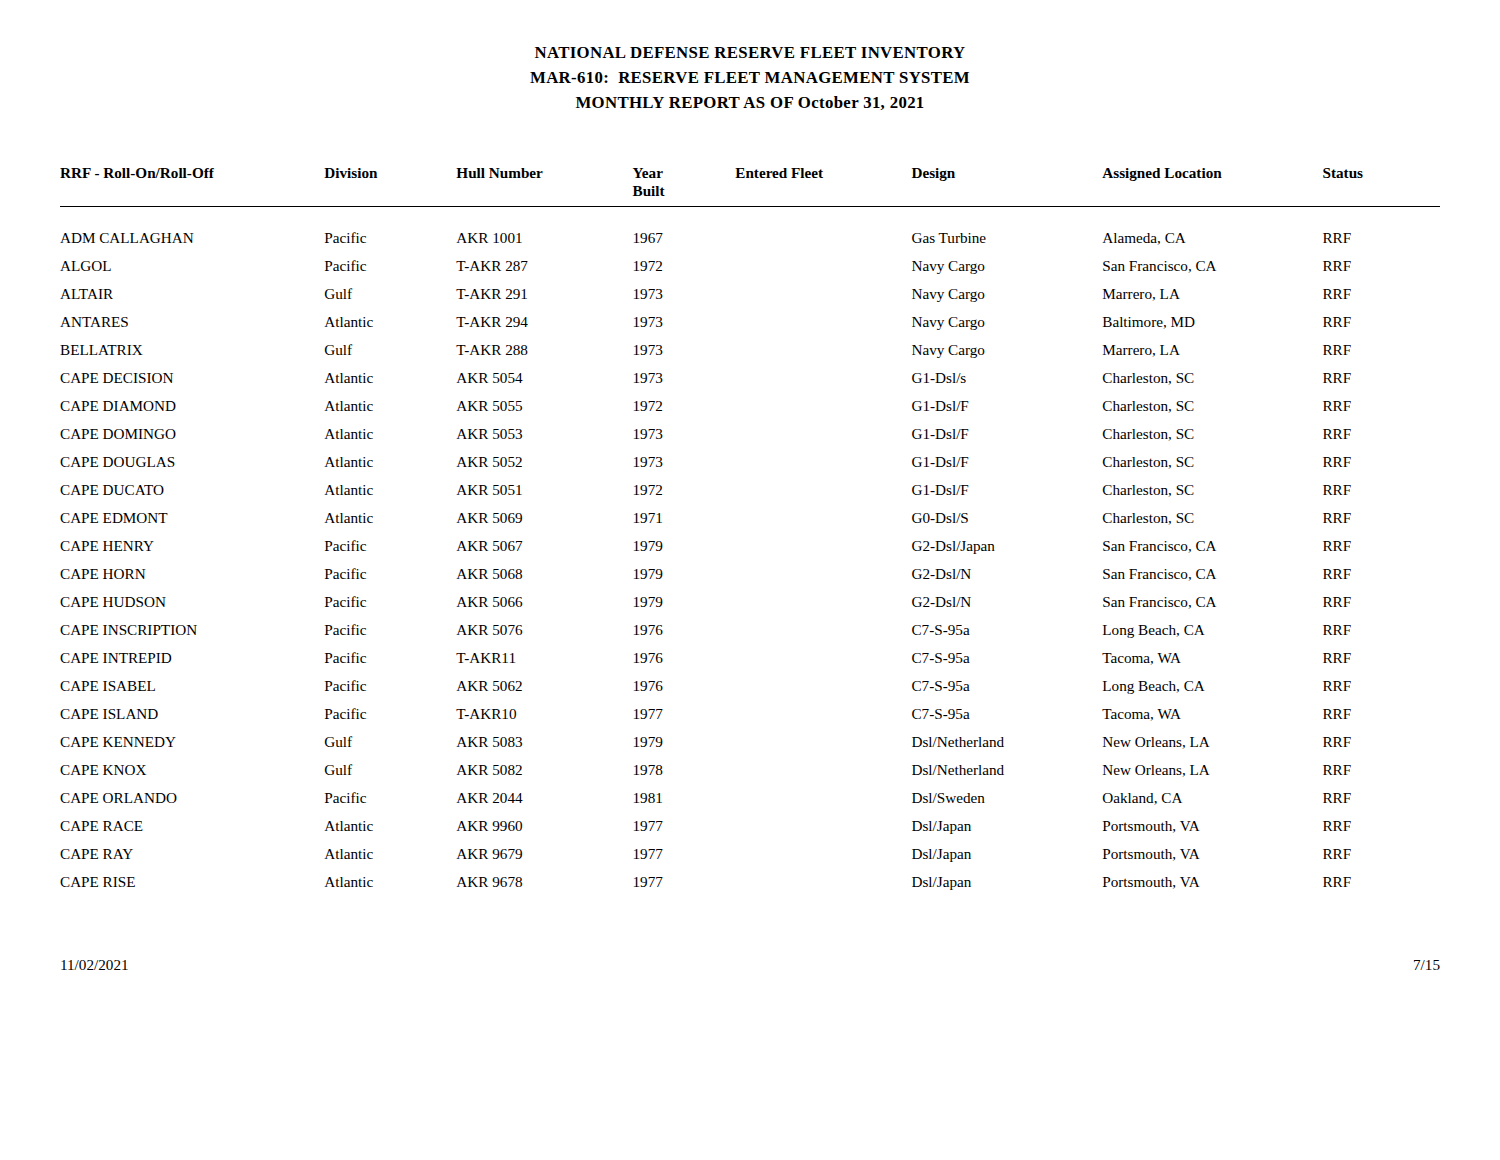NATIONAL DEFENSE RESERVE FLEET INVENTORY
MAR-610: RESERVE FLEET MANAGEMENT SYSTEM
MONTHLY REPORT AS OF October 31, 2021
| RRF - Roll-On/Roll-Off | Division | Hull Number | Year Built | Entered Fleet | Design | Assigned Location | Status |
| --- | --- | --- | --- | --- | --- | --- | --- |
| ADM CALLAGHAN | Pacific | AKR 1001 | 1967 | | Gas Turbine | Alameda, CA | RRF |
| ALGOL | Pacific | T-AKR 287 | 1972 | | Navy Cargo | San Francisco, CA | RRF |
| ALTAIR | Gulf | T-AKR 291 | 1973 | | Navy Cargo | Marrero, LA | RRF |
| ANTARES | Atlantic | T-AKR 294 | 1973 | | Navy Cargo | Baltimore, MD | RRF |
| BELLATRIX | Gulf | T-AKR 288 | 1973 | | Navy Cargo | Marrero, LA | RRF |
| CAPE DECISION | Atlantic | AKR 5054 | 1973 | | G1-Dsl/s | Charleston, SC | RRF |
| CAPE DIAMOND | Atlantic | AKR 5055 | 1972 | | G1-Dsl/F | Charleston, SC | RRF |
| CAPE DOMINGO | Atlantic | AKR 5053 | 1973 | | G1-Dsl/F | Charleston, SC | RRF |
| CAPE DOUGLAS | Atlantic | AKR 5052 | 1973 | | G1-Dsl/F | Charleston, SC | RRF |
| CAPE DUCATO | Atlantic | AKR 5051 | 1972 | | G1-Dsl/F | Charleston, SC | RRF |
| CAPE EDMONT | Atlantic | AKR 5069 | 1971 | | G0-Dsl/S | Charleston, SC | RRF |
| CAPE HENRY | Pacific | AKR 5067 | 1979 | | G2-Dsl/Japan | San Francisco, CA | RRF |
| CAPE HORN | Pacific | AKR 5068 | 1979 | | G2-Dsl/N | San Francisco, CA | RRF |
| CAPE HUDSON | Pacific | AKR 5066 | 1979 | | G2-Dsl/N | San Francisco, CA | RRF |
| CAPE INSCRIPTION | Pacific | AKR 5076 | 1976 | | C7-S-95a | Long Beach, CA | RRF |
| CAPE INTREPID | Pacific | T-AKR11 | 1976 | | C7-S-95a | Tacoma, WA | RRF |
| CAPE ISABEL | Pacific | AKR 5062 | 1976 | | C7-S-95a | Long Beach, CA | RRF |
| CAPE ISLAND | Pacific | T-AKR10 | 1977 | | C7-S-95a | Tacoma, WA | RRF |
| CAPE KENNEDY | Gulf | AKR 5083 | 1979 | | Dsl/Netherland | New Orleans, LA | RRF |
| CAPE KNOX | Gulf | AKR 5082 | 1978 | | Dsl/Netherland | New Orleans, LA | RRF |
| CAPE ORLANDO | Pacific | AKR 2044 | 1981 | | Dsl/Sweden | Oakland, CA | RRF |
| CAPE RACE | Atlantic | AKR 9960 | 1977 | | Dsl/Japan | Portsmouth, VA | RRF |
| CAPE RAY | Atlantic | AKR 9679 | 1977 | | Dsl/Japan | Portsmouth, VA | RRF |
| CAPE RISE | Atlantic | AKR 9678 | 1977 | | Dsl/Japan | Portsmouth, VA | RRF |
11/02/2021 7/15